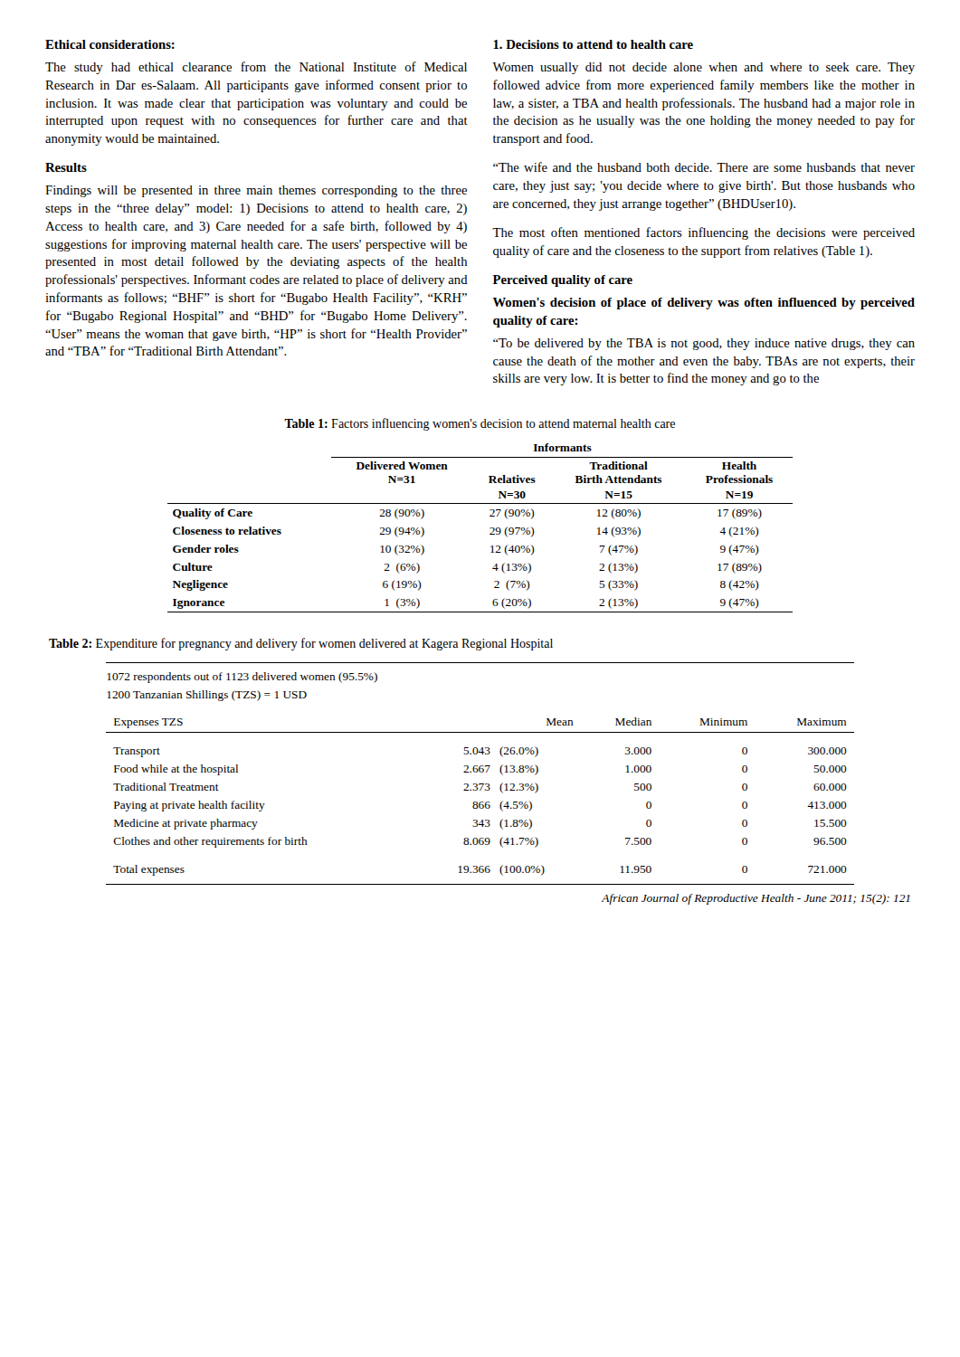Ethical considerations:
The study had ethical clearance from the National Institute of Medical Research in Dar es-Salaam. All participants gave informed consent prior to inclusion. It was made clear that participation was voluntary and could be interrupted upon request with no consequences for further care and that anonymity would be maintained.
Results
Findings will be presented in three main themes corresponding to the three steps in the “three delay” model: 1) Decisions to attend to health care, 2) Access to health care, and 3) Care needed for a safe birth, followed by 4) suggestions for improving maternal health care. The users' perspective will be presented in most detail followed by the deviating aspects of the health professionals' perspectives. Informant codes are related to place of delivery and informants as follows; “BHF” is short for “Bugabo Health Facility”, “KRH” for “Bugabo Regional Hospital” and “BHD” for “Bugabo Home Delivery”. “User” means the woman that gave birth, “HP” is short for “Health Provider” and “TBA” for “Traditional Birth Attendant”.
1. Decisions to attend to health care
Women usually did not decide alone when and where to seek care. They followed advice from more experienced family members like the mother in law, a sister, a TBA and health professionals. The husband had a major role in the decision as he usually was the one holding the money needed to pay for transport and food.
“The wife and the husband both decide. There are some husbands that never care, they just say; 'you decide where to give birth'. But those husbands who are concerned, they just arrange together” (BHDUser10).
The most often mentioned factors influencing the decisions were perceived quality of care and the closeness to the support from relatives (Table 1).
Perceived quality of care
Women's decision of place of delivery was often influenced by perceived quality of care:
“To be delivered by the TBA is not good, they induce native drugs, they can cause the death of the mother and even the baby. TBAs are not experts, their skills are very low. It is better to find the money and go to the
Table 1: Factors influencing women's decision to attend maternal health care
| | Informants |
| | Delivered Women N=31 | Relatives | Traditional Birth Attendants | Health Professionals |
| | | N=30 | N=15 | N=19 |
| Quality of Care | 28 (90%) | 27 (90%) | 12 (80%) | 17 (89%) |
| Closeness to relatives | 29 (94%) | 29 (97%) | 14 (93%) | 4 (21%) |
| Gender roles | 10 (32%) | 12 (40%) | 7 (47%) | 9 (47%) |
| Culture | 2 (6%) | 4 (13%) | 2 (13%) | 17 (89%) |
| Negligence | 6 (19%) | 2 (7%) | 5 (33%) | 8 (42%) |
| Ignorance | 1 (3%) | 6 (20%) | 2 (13%) | 9 (47%) |
Table 2: Expenditure for pregnancy and delivery for women delivered at Kagera Regional Hospital
1072 respondents out of 1123 delivered women (95.5%)
1200 Tanzanian Shillings (TZS) = 1 USD
| Expenses TZS | Mean | Median | Minimum | Maximum |
| --- | --- | --- | --- | --- |
| Transport | 5.043 | (26.0%) | 3.000 | 0 | 300.000 |
| Food while at the hospital | 2.667 | (13.8%) | 1.000 | 0 | 50.000 |
| Traditional Treatment | 2.373 | (12.3%) | 500 | 0 | 60.000 |
| Paying at private health facility | 866 | (4.5%) | 0 | 0 | 413.000 |
| Medicine at private pharmacy | 343 | (1.8%) | 0 | 0 | 15.500 |
| Clothes and other requirements for birth | 8.069 | (41.7%) | 7.500 | 0 | 96.500 |
| Total expenses | 19.366 | (100.0%) | 11.950 | 0 | 721.000 |
African Journal of Reproductive Health - June 2011; 15(2): 121